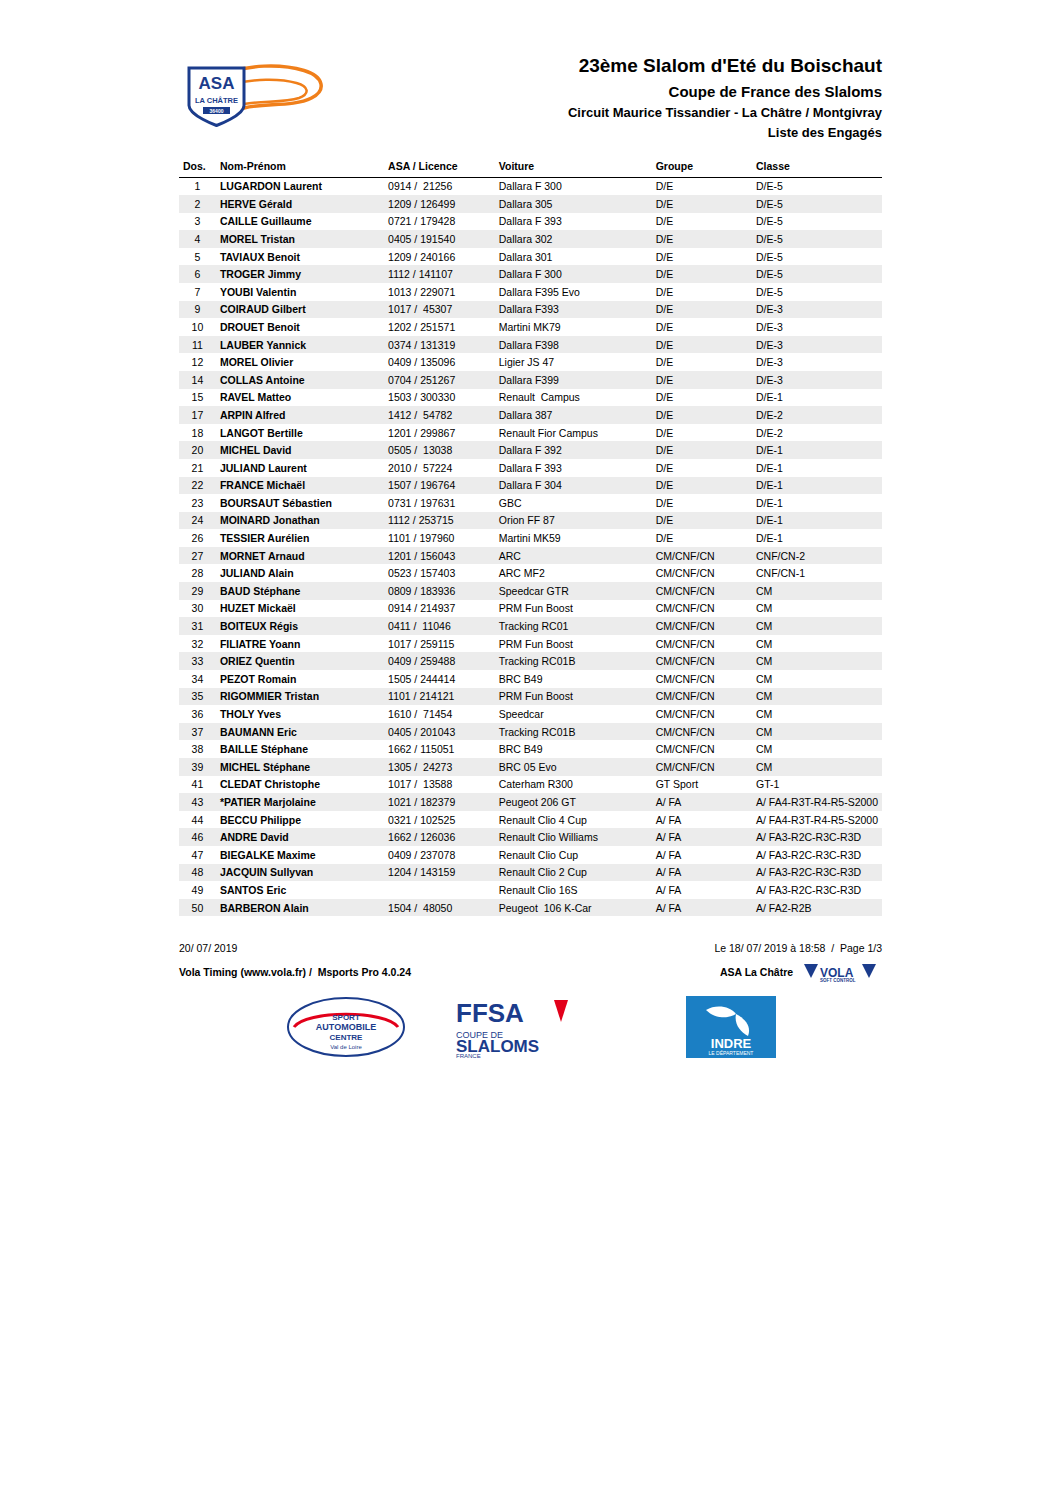ASA LA CHÂTRE 36400
23ème Slalom d'Eté du Boischaut
Coupe de France des Slaloms
Circuit Maurice Tissandier - La Châtre / Montgivray
Liste des Engagés
| Dos. | Nom-Prénom | ASA / Licence | Voiture | Groupe | Classe |
| --- | --- | --- | --- | --- | --- |
| 1 | LUGARDON Laurent | 0914 / 21256 | Dallara F 300 | D/E | D/E-5 |
| 2 | HERVE Gérald | 1209 / 126499 | Dallara 305 | D/E | D/E-5 |
| 3 | CAILLE Guillaume | 0721 / 179428 | Dallara F 393 | D/E | D/E-5 |
| 4 | MOREL Tristan | 0405 / 191540 | Dallara 302 | D/E | D/E-5 |
| 5 | TAVIAUX Benoit | 1209 / 240166 | Dallara 301 | D/E | D/E-5 |
| 6 | TROGER Jimmy | 1112 / 141107 | Dallara F 300 | D/E | D/E-5 |
| 7 | YOUBI Valentin | 1013 / 229071 | Dallara F395 Evo | D/E | D/E-5 |
| 9 | COIRAUD Gilbert | 1017 / 45307 | Dallara F393 | D/E | D/E-3 |
| 10 | DROUET Benoit | 1202 / 251571 | Martini MK79 | D/E | D/E-3 |
| 11 | LAUBER Yannick | 0374 / 131319 | Dallara F398 | D/E | D/E-3 |
| 12 | MOREL Olivier | 0409 / 135096 | Ligier JS 47 | D/E | D/E-3 |
| 14 | COLLAS Antoine | 0704 / 251267 | Dallara F399 | D/E | D/E-3 |
| 15 | RAVEL Matteo | 1503 / 300330 | Renault Campus | D/E | D/E-1 |
| 17 | ARPIN Alfred | 1412 / 54782 | Dallara 387 | D/E | D/E-2 |
| 18 | LANGOT Bertille | 1201 / 299867 | Renault Fior Campus | D/E | D/E-2 |
| 20 | MICHEL David | 0505 / 13038 | Dallara F 392 | D/E | D/E-1 |
| 21 | JULIAND Laurent | 2010 / 57224 | Dallara F 393 | D/E | D/E-1 |
| 22 | FRANCE Michaël | 1507 / 196764 | Dallara F 304 | D/E | D/E-1 |
| 23 | BOURSAUT Sébastien | 0731 / 197631 | GBC | D/E | D/E-1 |
| 24 | MOINARD Jonathan | 1112 / 253715 | Orion FF 87 | D/E | D/E-1 |
| 26 | TESSIER Aurélien | 1101 / 197960 | Martini MK59 | D/E | D/E-1 |
| 27 | MORNET Arnaud | 1201 / 156043 | ARC | CM/CNF/CN | CNF/CN-2 |
| 28 | JULIAND Alain | 0523 / 157403 | ARC MF2 | CM/CNF/CN | CNF/CN-1 |
| 29 | BAUD Stéphane | 0809 / 183936 | Speedcar GTR | CM/CNF/CN | CM |
| 30 | HUZET Mickaël | 0914 / 214937 | PRM Fun Boost | CM/CNF/CN | CM |
| 31 | BOITEUX Régis | 0411 / 11046 | Tracking RC01 | CM/CNF/CN | CM |
| 32 | FILIATRE Yoann | 1017 / 259115 | PRM Fun Boost | CM/CNF/CN | CM |
| 33 | ORIEZ Quentin | 0409 / 259488 | Tracking RC01B | CM/CNF/CN | CM |
| 34 | PEZOT Romain | 1505 / 244414 | BRC B49 | CM/CNF/CN | CM |
| 35 | RIGOMMIER Tristan | 1101 / 214121 | PRM Fun Boost | CM/CNF/CN | CM |
| 36 | THOLY Yves | 1610 / 71454 | Speedcar | CM/CNF/CN | CM |
| 37 | BAUMANN Eric | 0405 / 201043 | Tracking RC01B | CM/CNF/CN | CM |
| 38 | BAILLE Stéphane | 1662 / 115051 | BRC B49 | CM/CNF/CN | CM |
| 39 | MICHEL Stéphane | 1305 / 24273 | BRC 05 Evo | CM/CNF/CN | CM |
| 41 | CLEDAT Christophe | 1017 / 13588 | Caterham R300 | GT Sport | GT-1 |
| 43 | *PATIER Marjolaine | 1021 / 182379 | Peugeot 206 GT | A/ FA | A/ FA4-R3T-R4-R5-S2000 |
| 44 | BECCU Philippe | 0321 / 102525 | Renault Clio 4 Cup | A/ FA | A/ FA4-R3T-R4-R5-S2000 |
| 46 | ANDRE David | 1662 / 126036 | Renault Clio Williams | A/ FA | A/ FA3-R2C-R3C-R3D |
| 47 | BIEGALKE Maxime | 0409 / 237078 | Renault Clio Cup | A/ FA | A/ FA3-R2C-R3C-R3D |
| 48 | JACQUIN Sullyvan | 1204 / 143159 | Renault Clio 2 Cup | A/ FA | A/ FA3-R2C-R3C-R3D |
| 49 | SANTOS Eric | | Renault Clio 16S | A/ FA | A/ FA3-R2C-R3C-R3D |
| 50 | BARBERON Alain | 1504 / 48050 | Peugeot 106 K-Car | A/ FA | A/ FA2-R2B |
20/ 07/ 2019
Le 18/ 07/ 2019 à 18:58 / Page 1/3
Vola Timing (www.vola.fr) / Msports Pro 4.0.24
ASA La Châtre VOLA SOFT CONTROL
SPORT AUTOMOBILE CENTRE Val de Loire FFSA COUPE DE SLALOMS FRANCE INDRE LE DÉPARTEMENT